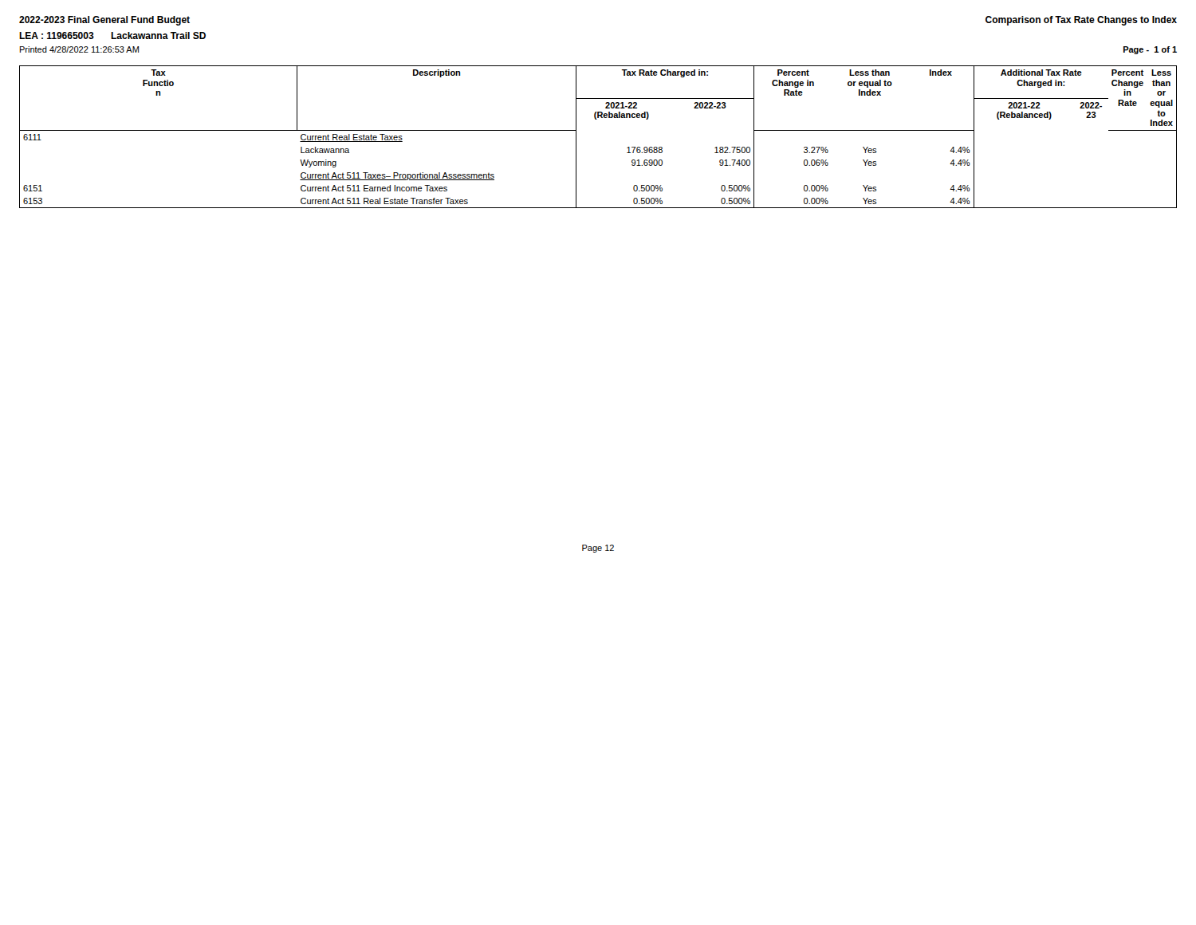2022-2023 Final General Fund Budget
Comparison of Tax Rate Changes to Index
LEA : 119665003 Lackawanna Trail SD
Printed 4/28/2022 11:26:53 AM Page - 1 of 1
| Tax Functio n | Description | Tax Rate Charged in: | Percent Change in Rate | Less than or equal to Index | Index | Additional Tax Rate Charged in: | Percent Change in Rate | Less than or equal to Index |
| --- | --- | --- | --- | --- | --- | --- | --- | --- |
| 2021-22 (Rebalanced) | 2022-23 | 2021-22 (Rebalanced) | 2022-23 |
| 6111 | Current Real Estate Taxes | | | | | | | | | |
| | Lackawanna | 176.9688 | 182.7500 | 3.27% | Yes | 4.4% | | | | |
| | Wyoming | 91.6900 | 91.7400 | 0.06% | Yes | 4.4% | | | | |
| | Current Act 511 Taxes– Proportional Assessments | | | | | | | | | |
| 6151 | Current Act 511 Earned Income Taxes | 0.500% | 0.500% | 0.00% | Yes | 4.4% | | | | |
| 6153 | Current Act 511 Real Estate Transfer Taxes | 0.500% | 0.500% | 0.00% | Yes | 4.4% | | | | |
Page 12